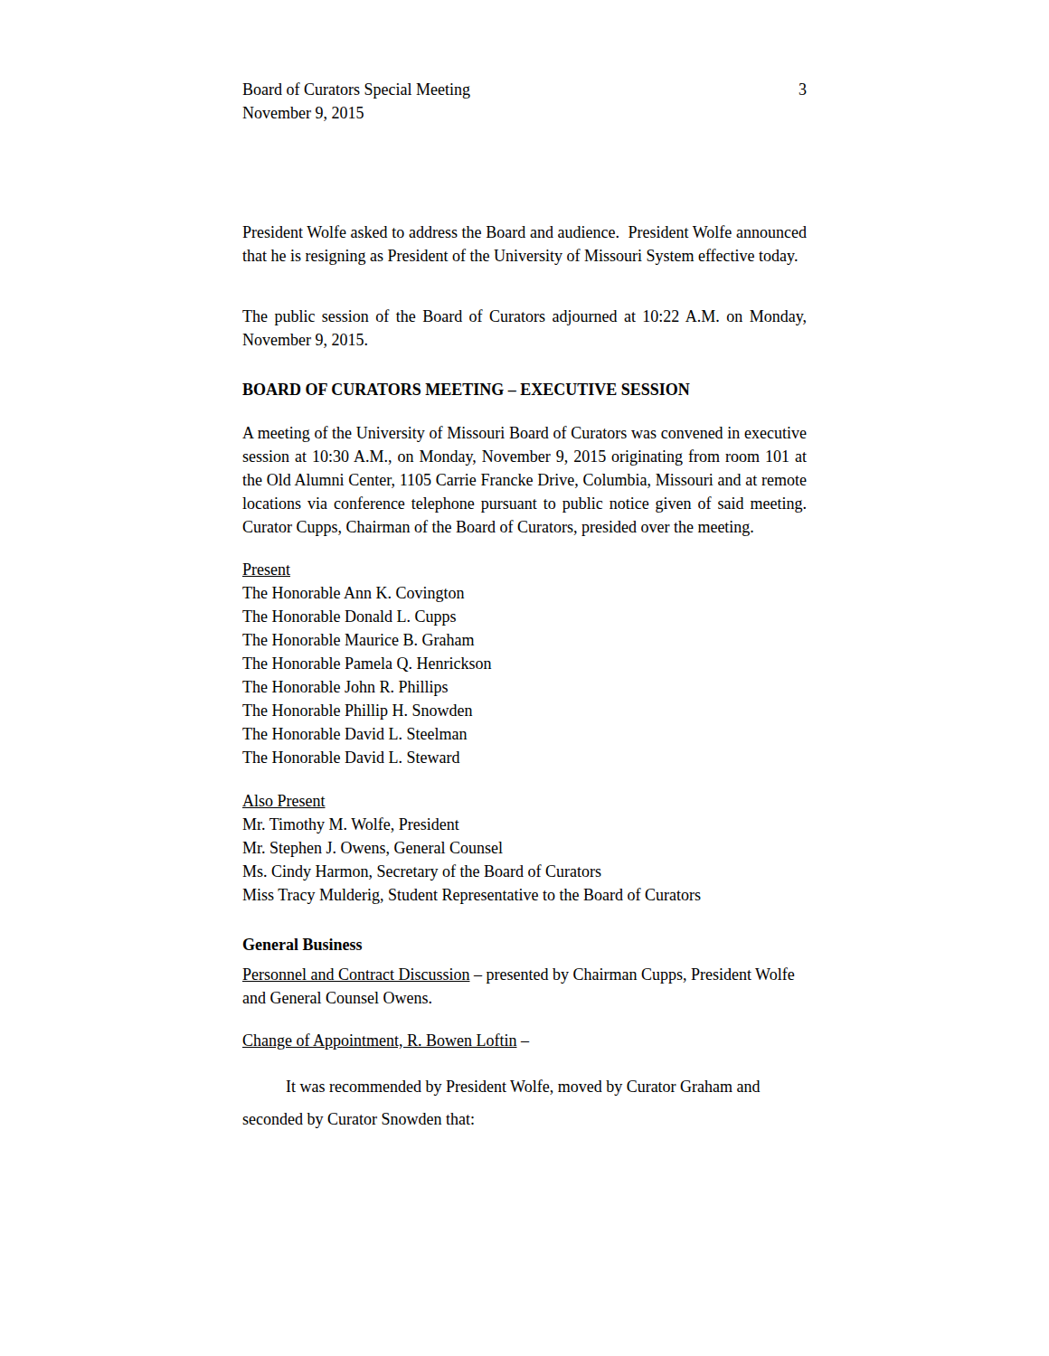Board of Curators Special Meeting
November 9, 2015
3
President Wolfe asked to address the Board and audience. President Wolfe announced that he is resigning as President of the University of Missouri System effective today.
The public session of the Board of Curators adjourned at 10:22 A.M. on Monday, November 9, 2015.
BOARD OF CURATORS MEETING – EXECUTIVE SESSION
A meeting of the University of Missouri Board of Curators was convened in executive session at 10:30 A.M., on Monday, November 9, 2015 originating from room 101 at the Old Alumni Center, 1105 Carrie Francke Drive, Columbia, Missouri and at remote locations via conference telephone pursuant to public notice given of said meeting. Curator Cupps, Chairman of the Board of Curators, presided over the meeting.
Present
The Honorable Ann K. Covington
The Honorable Donald L. Cupps
The Honorable Maurice B. Graham
The Honorable Pamela Q. Henrickson
The Honorable John R. Phillips
The Honorable Phillip H. Snowden
The Honorable David L. Steelman
The Honorable David L. Steward
Also Present
Mr. Timothy M. Wolfe, President
Mr. Stephen J. Owens, General Counsel
Ms. Cindy Harmon, Secretary of the Board of Curators
Miss Tracy Mulderig, Student Representative to the Board of Curators
General Business
Personnel and Contract Discussion – presented by Chairman Cupps, President Wolfe and General Counsel Owens.
Change of Appointment, R. Bowen Loftin –
It was recommended by President Wolfe, moved by Curator Graham and seconded by Curator Snowden that: